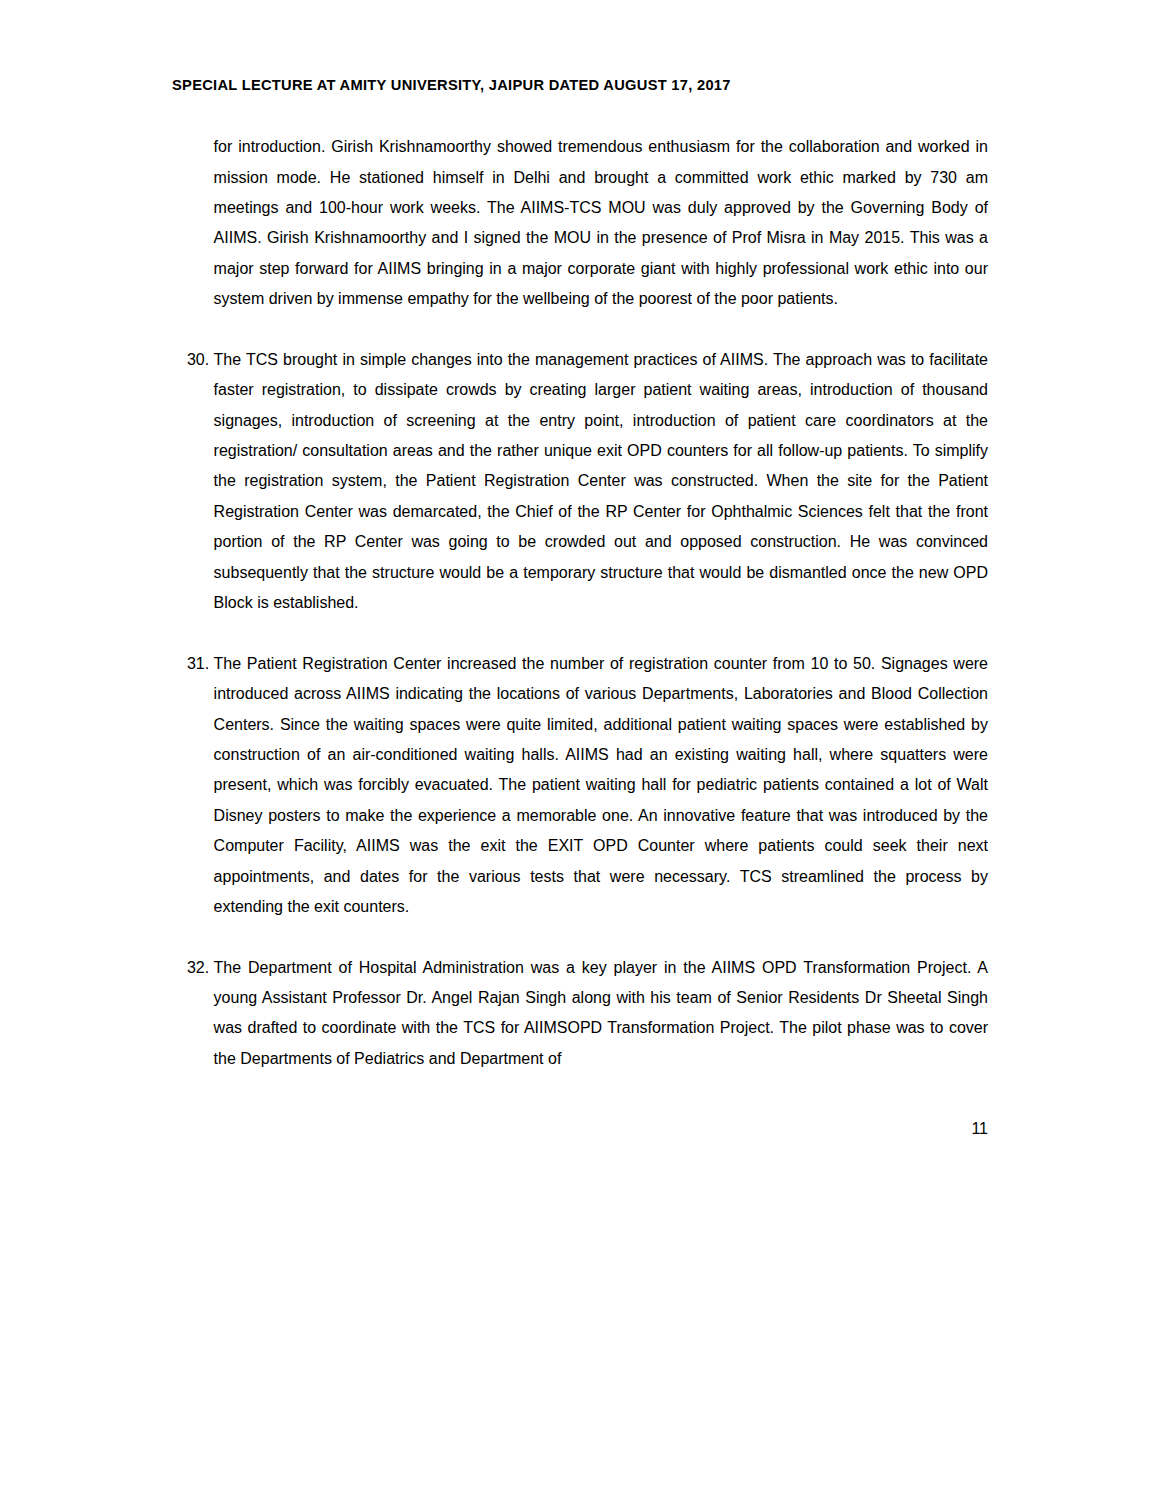SPECIAL LECTURE AT AMITY UNIVERSITY, JAIPUR DATED AUGUST 17, 2017
for introduction. Girish Krishnamoorthy showed tremendous enthusiasm for the collaboration and worked in mission mode. He stationed himself in Delhi and brought a committed work ethic marked by 730 am meetings and 100-hour work weeks. The AIIMS-TCS MOU was duly approved by the Governing Body of AIIMS. Girish Krishnamoorthy and I signed the MOU in the presence of Prof Misra in May 2015. This was a major step forward for AIIMS bringing in a major corporate giant with highly professional work ethic into our system driven by immense empathy for the wellbeing of the poorest of the poor patients.
The TCS brought in simple changes into the management practices of AIIMS. The approach was to facilitate faster registration, to dissipate crowds by creating larger patient waiting areas, introduction of thousand signages, introduction of screening at the entry point, introduction of patient care coordinators at the registration/ consultation areas and the rather unique exit OPD counters for all follow-up patients. To simplify the registration system, the Patient Registration Center was constructed. When the site for the Patient Registration Center was demarcated, the Chief of the RP Center for Ophthalmic Sciences felt that the front portion of the RP Center was going to be crowded out and opposed construction. He was convinced subsequently that the structure would be a temporary structure that would be dismantled once the new OPD Block is established.
The Patient Registration Center increased the number of registration counter from 10 to 50. Signages were introduced across AIIMS indicating the locations of various Departments, Laboratories and Blood Collection Centers. Since the waiting spaces were quite limited, additional patient waiting spaces were established by construction of an air-conditioned waiting halls. AIIMS had an existing waiting hall, where squatters were present, which was forcibly evacuated. The patient waiting hall for pediatric patients contained a lot of Walt Disney posters to make the experience a memorable one. An innovative feature that was introduced by the Computer Facility, AIIMS was the exit the EXIT OPD Counter where patients could seek their next appointments, and dates for the various tests that were necessary. TCS streamlined the process by extending the exit counters.
The Department of Hospital Administration was a key player in the AIIMS OPD Transformation Project. A young Assistant Professor Dr. Angel Rajan Singh along with his team of Senior Residents Dr Sheetal Singh was drafted to coordinate with the TCS for AIIMSOPD Transformation Project. The pilot phase was to cover the Departments of Pediatrics and Department of
11